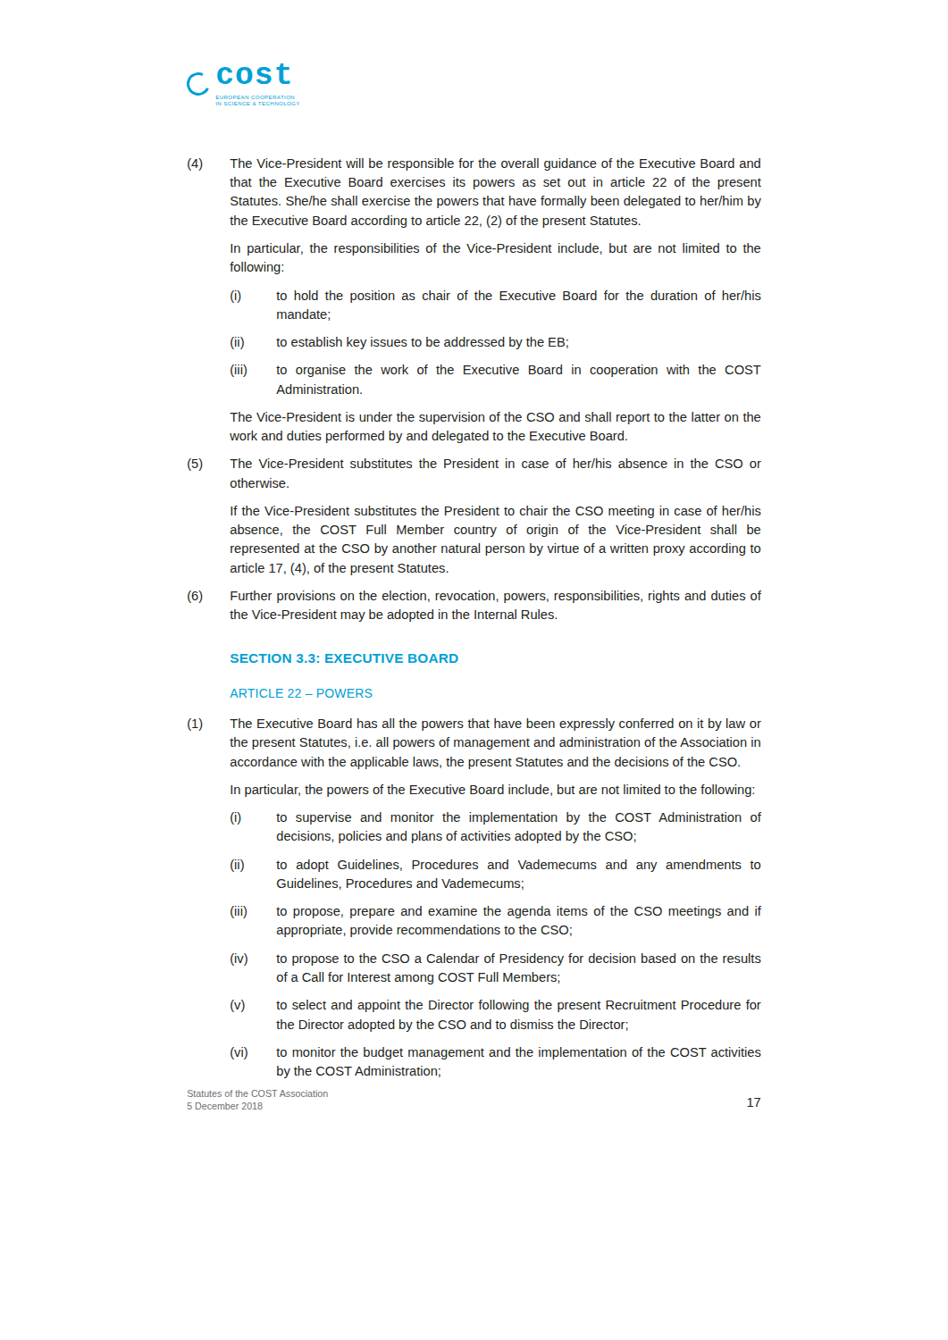cost
European cooperation
in science & technology
(4)
The Vice-President will be responsible for the overall guidance of the Executive Board and that the Executive Board exercises its powers as set out in article 22 of the present Statutes. She/he shall exercise the powers that have formally been delegated to her/him by the Executive Board according to article 22, (2) of the present Statutes.
In particular, the responsibilities of the Vice-President include, but are not limited to the following:
(i) to hold the position as chair of the Executive Board for the duration of her/his mandate;
(ii) to establish key issues to be addressed by the EB;
(iii) to organise the work of the Executive Board in cooperation with the COST Administration.
The Vice-President is under the supervision of the CSO and shall report to the latter on the work and duties performed by and delegated to the Executive Board.
(5)
The Vice-President substitutes the President in case of her/his absence in the CSO or otherwise.
If the Vice-President substitutes the President to chair the CSO meeting in case of her/his absence, the COST Full Member country of origin of the Vice-President shall be represented at the CSO by another natural person by virtue of a written proxy according to article 17, (4), of the present Statutes.
(6)
Further provisions on the election, revocation, powers, responsibilities, rights and duties of the Vice-President may be adopted in the Internal Rules.
SECTION 3.3: EXECUTIVE BOARD
ARTICLE 22 – POWERS
(1)
The Executive Board has all the powers that have been expressly conferred on it by law or the present Statutes, i.e. all powers of management and administration of the Association in accordance with the applicable laws, the present Statutes and the decisions of the CSO.
In particular, the powers of the Executive Board include, but are not limited to the following:
(i) to supervise and monitor the implementation by the COST Administration of decisions, policies and plans of activities adopted by the CSO;
(ii) to adopt Guidelines, Procedures and Vademecums and any amendments to Guidelines, Procedures and Vademecums;
(iii) to propose, prepare and examine the agenda items of the CSO meetings and if appropriate, provide recommendations to the CSO;
(iv) to propose to the CSO a Calendar of Presidency for decision based on the results of a Call for Interest among COST Full Members;
(v) to select and appoint the Director following the present Recruitment Procedure for the Director adopted by the CSO and to dismiss the Director;
(vi) to monitor the budget management and the implementation of the COST activities by the COST Administration;
Statutes of the COST Association
5 December 2018
17